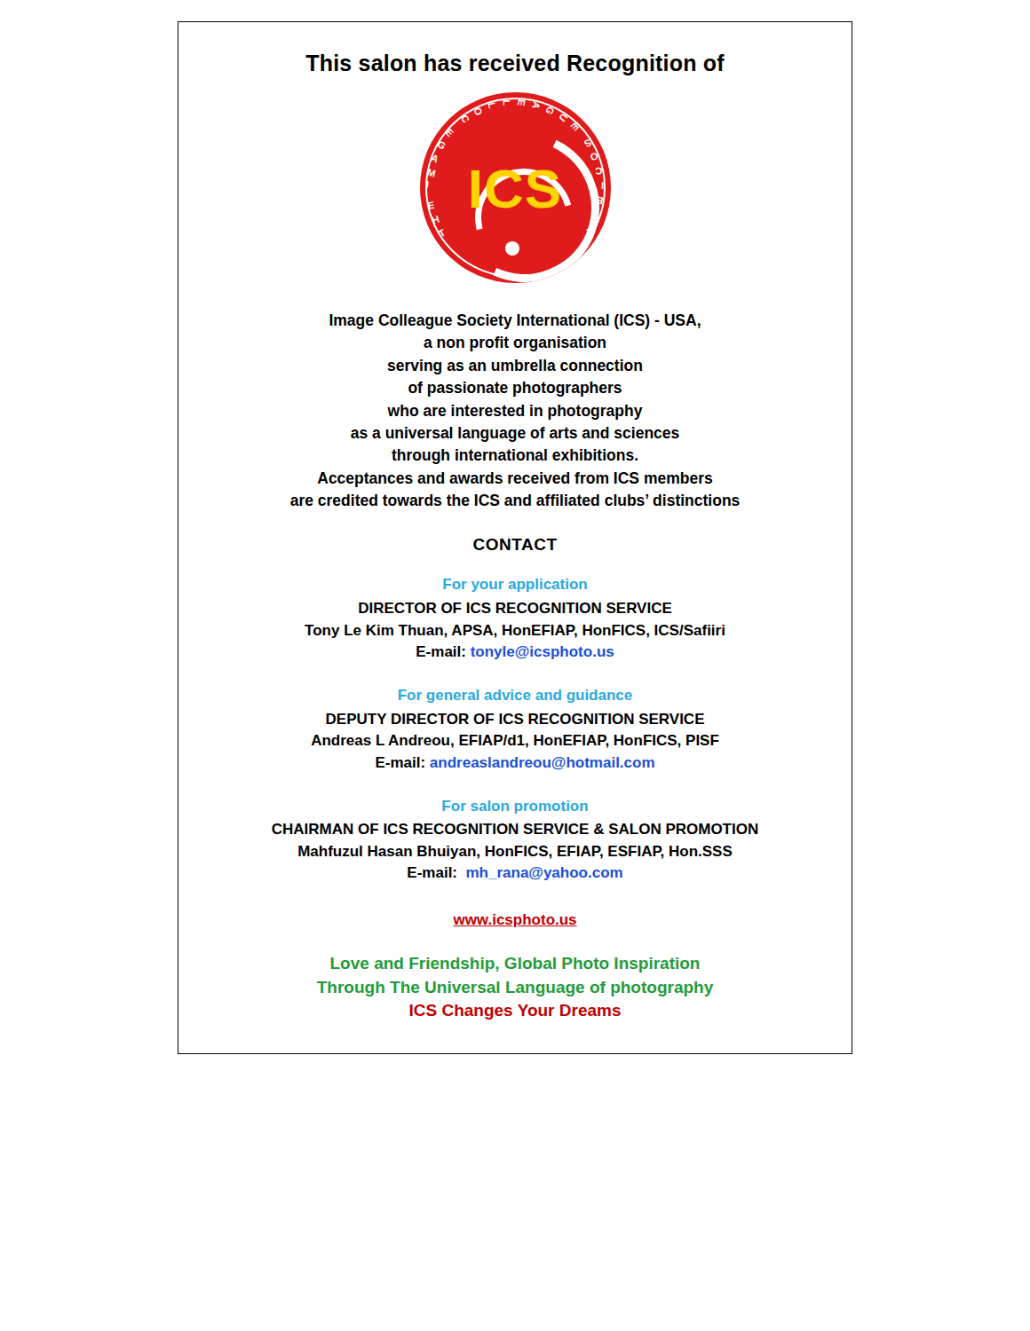This salon has received Recognition of
T H E I M A G E C O L L E A G U E S O C I E T Y
ICS
Image Colleague Society International (ICS) - USA,
a non profit organisation
serving as an umbrella connection
of passionate photographers
who are interested in photography
as a universal language of arts and sciences
through international exhibitions.
Acceptances and awards received from ICS members
are credited towards the ICS and affiliated clubs’ distinctions
CONTACT
For your application
DIRECTOR OF ICS RECOGNITION SERVICE
Tony Le Kim Thuan, APSA, HonEFIAP, HonFICS, ICS/Safiiri
E-mail: tonyle@icsphoto.us
For general advice and guidance
DEPUTY DIRECTOR OF ICS RECOGNITION SERVICE
Andreas L Andreou, EFIAP/d1, HonEFIAP, HonFICS, PISF
E-mail: andreaslandreou@hotmail.com
For salon promotion
CHAIRMAN OF ICS RECOGNITION SERVICE & SALON PROMOTION
Mahfuzul Hasan Bhuiyan, HonFICS, EFIAP, ESFIAP, Hon.SSS
E-mail: mh_rana@yahoo.com
www.icsphoto.us
Love and Friendship, Global Photo Inspiration
Through The Universal Language of photography
ICS Changes Your Dreams